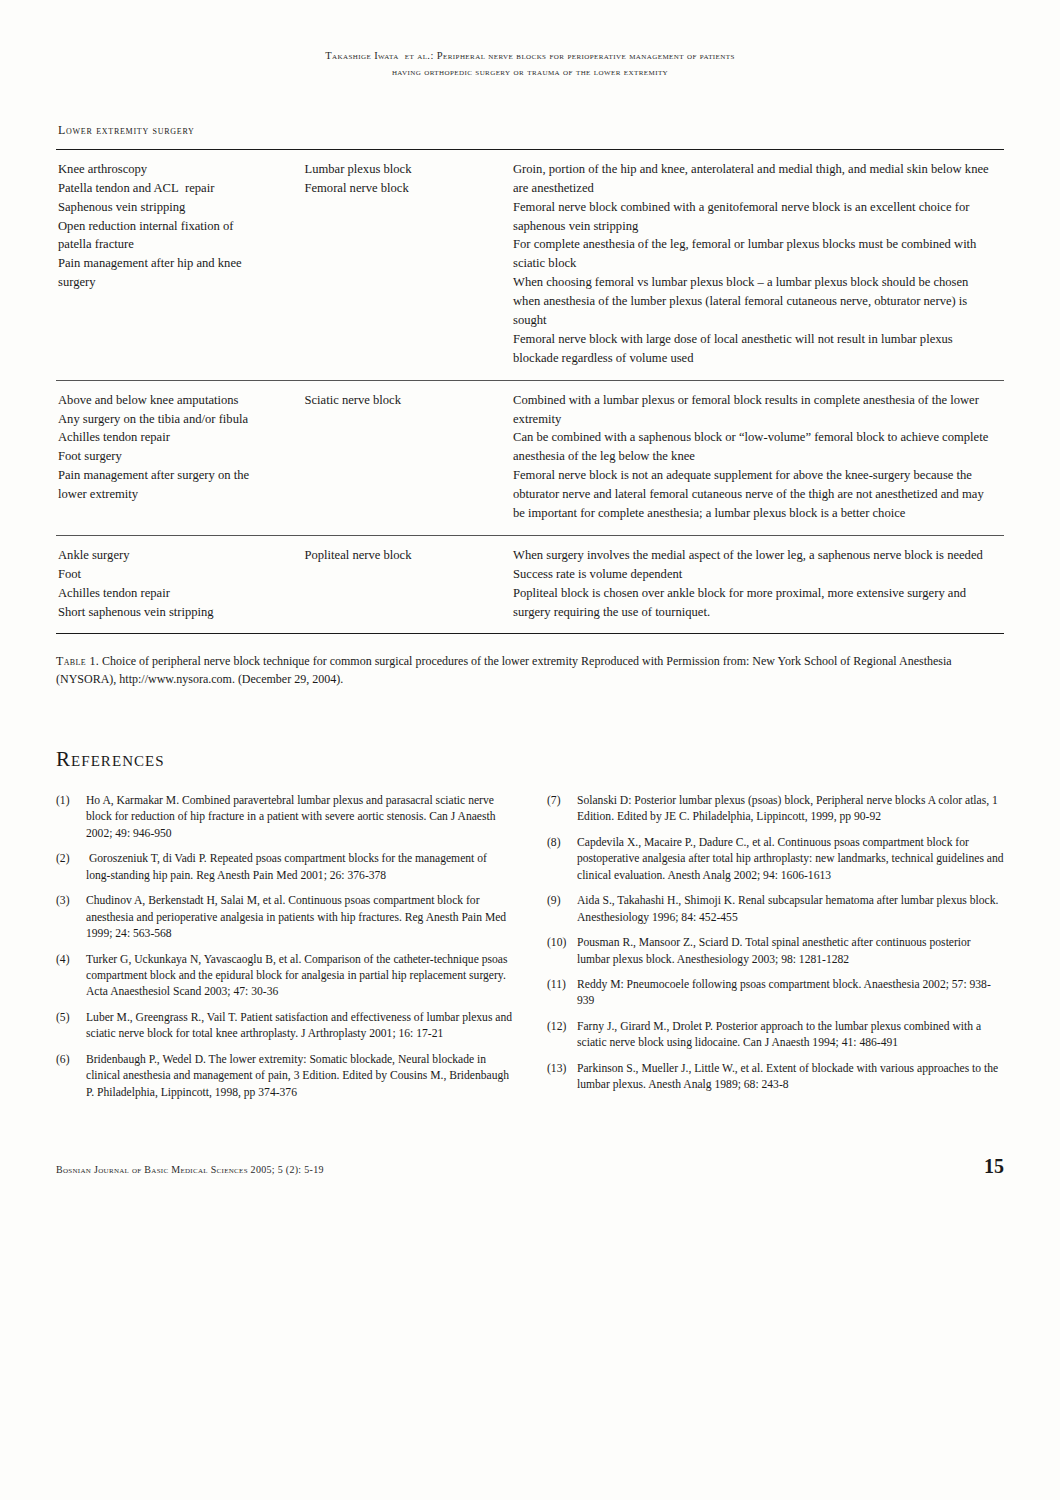Takashige Iwata et al.: Peripheral nerve blocks for perioperative management of patients
having orthopedic surgery or trauma of the lower extremity
Lower extremity surgery
| Knee arthroscopy Patella tendon and ACL repair Saphenous vein stripping Open reduction internal fixation of patella fracture Pain management after hip and knee surgery | Lumbar plexus block Femoral nerve block | Groin, portion of the hip and knee, anterolateral and medial thigh, and medial skin below knee are anesthetized Femoral nerve block combined with a genitofemoral nerve block is an excellent choice for saphenous vein stripping For complete anesthesia of the leg, femoral or lumbar plexus blocks must be combined with sciatic block When choosing femoral vs lumbar plexus block – a lumbar plexus block should be chosen when anesthesia of the lumber plexus (lateral femoral cutaneous nerve, obturator nerve) is sought Femoral nerve block with large dose of local anesthetic will not result in lumbar plexus blockade regardless of volume used |
| Above and below knee amputations Any surgery on the tibia and/or fibula Achilles tendon repair Foot surgery Pain management after surgery on the lower extremity | Sciatic nerve block | Combined with a lumbar plexus or femoral block results in complete anesthesia of the lower extremity Can be combined with a saphenous block or “low-volume” femoral block to achieve complete anesthesia of the leg below the knee Femoral nerve block is not an adequate supplement for above the knee-surgery because the obturator nerve and lateral femoral cutaneous nerve of the thigh are not anesthetized and may be important for complete anesthesia; a lumbar plexus block is a better choice |
| Ankle surgery Foot Achilles tendon repair Short saphenous vein stripping | Popliteal nerve block | When surgery involves the medial aspect of the lower leg, a saphenous nerve block is needed Success rate is volume dependent Popliteal block is chosen over ankle block for more proximal, more extensive surgery and surgery requiring the use of tourniquet. |
Table 1. Choice of peripheral nerve block technique for common surgical procedures of the lower extremity Reproduced with Permission from: New York School of Regional Anesthesia (NYSORA), http://www.nysora.com. (December 29, 2004).
References
(1) Ho A, Karmakar M. Combined paravertebral lumbar plexus and parasacral sciatic nerve block for reduction of hip fracture in a patient with severe aortic stenosis. Can J Anaesth 2002; 49: 946-950
(2) Goroszeniuk T, di Vadi P. Repeated psoas compartment blocks for the management of long-standing hip pain. Reg Anesth Pain Med 2001; 26: 376-378
(3) Chudinov A, Berkenstadt H, Salai M, et al. Continuous psoas compartment block for anesthesia and perioperative analgesia in patients with hip fractures. Reg Anesth Pain Med 1999; 24: 563-568
(4) Turker G, Uckunkaya N, Yavascaoglu B, et al. Comparison of the catheter-technique psoas compartment block and the epidural block for analgesia in partial hip replacement surgery. Acta Anaesthesiol Scand 2003; 47: 30-36
(5) Luber M., Greengrass R., Vail T. Patient satisfaction and effectiveness of lumbar plexus and sciatic nerve block for total knee arthroplasty. J Arthroplasty 2001; 16: 17-21
(6) Bridenbaugh P., Wedel D. The lower extremity: Somatic blockade, Neural blockade in clinical anesthesia and management of pain, 3 Edition. Edited by Cousins M., Bridenbaugh P. Philadelphia, Lippincott, 1998, pp 374-376
(7) Solanski D: Posterior lumbar plexus (psoas) block, Peripheral nerve blocks A color atlas, 1 Edition. Edited by JE C. Philadelphia, Lippincott, 1999, pp 90-92
(8) Capdevila X., Macaire P., Dadure C., et al. Continuous psoas compartment block for postoperative analgesia after total hip arthroplasty: new landmarks, technical guidelines and clinical evaluation. Anesth Analg 2002; 94: 1606-1613
(9) Aida S., Takahashi H., Shimoji K. Renal subcapsular hematoma after lumbar plexus block. Anesthesiology 1996; 84: 452-455
(10) Pousman R., Mansoor Z., Sciard D. Total spinal anesthetic after continuous posterior lumbar plexus block. Anesthesiology 2003; 98: 1281-1282
(11) Reddy M: Pneumocoele following psoas compartment block. Anaesthesia 2002; 57: 938-939
(12) Farny J., Girard M., Drolet P. Posterior approach to the lumbar plexus combined with a sciatic nerve block using lidocaine. Can J Anaesth 1994; 41: 486-491
(13) Parkinson S., Mueller J., Little W., et al. Extent of blockade with various approaches to the lumbar plexus. Anesth Analg 1989; 68: 243-8
Bosnian Journal of Basic Medical Sciences 2005; 5 (2): 5-19
15